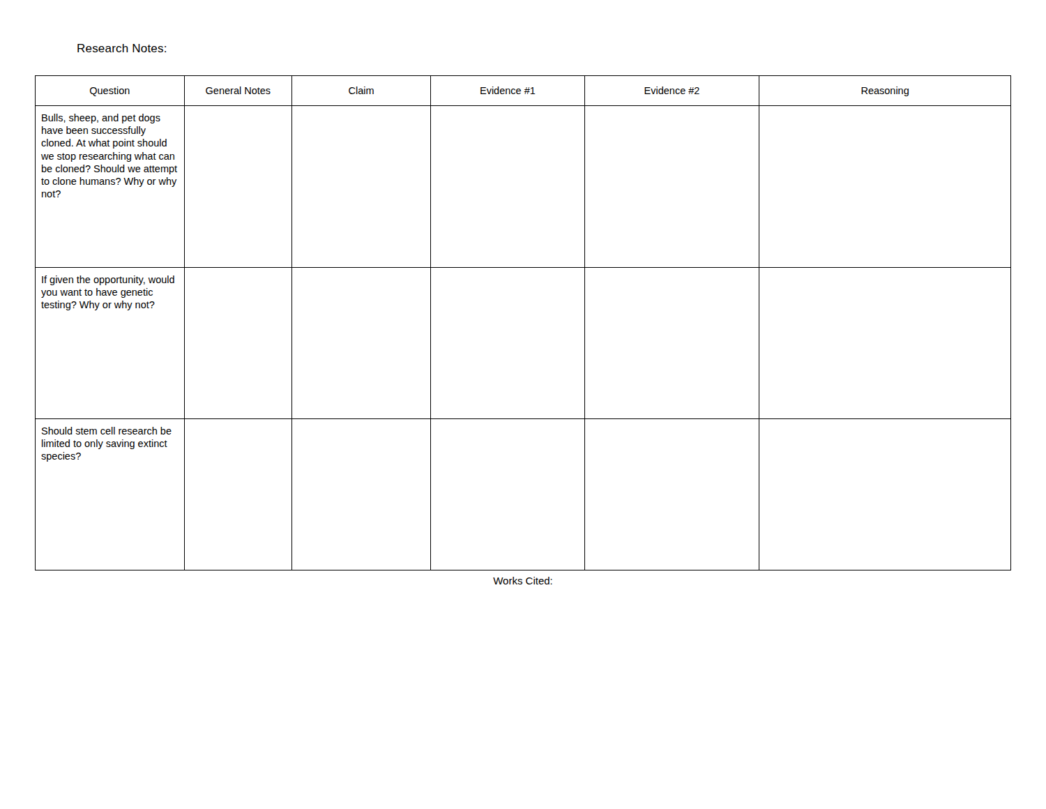Research Notes:
| Question | General Notes | Claim | Evidence #1 | Evidence #2 | Reasoning |
| --- | --- | --- | --- | --- | --- |
| Bulls, sheep, and pet dogs have been successfully cloned. At what point should we stop researching what can be cloned? Should we attempt to clone humans? Why or why not? | | | | | |
| If given the opportunity, would you want to have genetic testing? Why or why not? | | | | | |
| Should stem cell research be limited to only saving extinct species? | | | | | |
Works Cited: